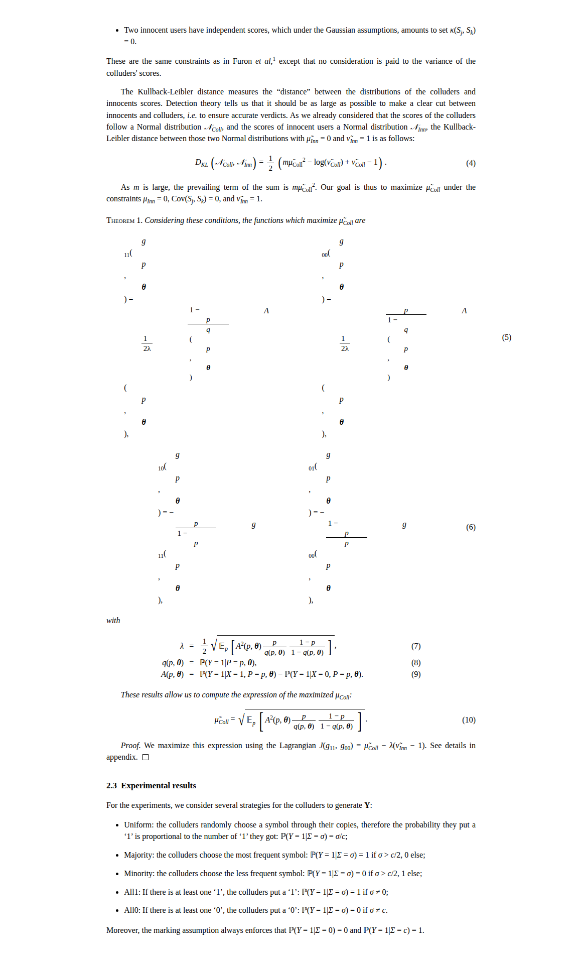Two innocent users have independent scores, which under the Gaussian assumptions, amounts to set κ(Sj, Sk) = 0.
These are the same constraints as in Furon et al,1 except that no consideration is paid to the variance of the colluders' scores.
The Kullback-Leibler distance measures the “distance” between the distributions of the colluders and innocents scores. Detection theory tells us that it should be as large as possible to make a clear cut between innocents and colluders, i.e. to ensure accurate verdicts. As we already considered that the scores of the colluders follow a Normal distribution 𝒩Coll, and the scores of innocent users a Normal distribution 𝒩Inn, the Kullback-Leibler distance between those two Normal distributions with μ̃Inn = 0 and ν̃Inn = 1 is as follows:
DKL (𝒩Coll, 𝒩Inn) = 12 (mμ̃Coll2 − log(ν̃Coll) + ν̃Coll − 1) .
(4)
As m is large, the prevailing term of the sum is mμ̃Coll2. Our goal is thus to maximize μ̃Coll under the constraints μInn = 0, Cov(Sj, Sk) = 0, and ν̃Inn = 1.
Theorem 1. Considering these conditions, the functions which maximize μ̃Coll are
g11(p, θ) = 12λ 1 − p q(p, θ) A(p, θ), g00(p, θ) = 12λ p 1 − q(p, θ) A(p, θ),
(5)
g10(p, θ) = −p 1 − p g11(p, θ), g01(p, θ) = −1 − p p g00(p, θ),
(6)
with
λ = 12√𝔼p [A2(p, θ)pq(p, θ) 1 − p 1 − q(p, θ)], (7)
q(p, θ) = ℙ(Y = 1|P = p, θ), (8)
A(p, θ) = ℙ(Y = 1|X = 1, P = p, θ) − ℙ(Y = 1|X = 0, P = p, θ). (9)
These results allow us to compute the expression of the maximized μColl:
μ̃Coll = √𝔼p [A2(p, θ)pq(p, θ) 1 − p 1 − q(p, θ)].
(10)
Proof. We maximize this expression using the Lagrangian J(g11, g00) = μ̃Coll − λ(ν̃Inn − 1). See details in appendix.
2.3 Experimental results
For the experiments, we consider several strategies for the colluders to generate Y:
Uniform: the colluders randomly choose a symbol through their copies, therefore the probability they put a ‘1’ is proportional to the number of ‘1’ they got: ℙ(Y = 1|Σ = σ) = σ/c;
Majority: the colluders choose the most frequent symbol: ℙ(Y = 1|Σ = σ) = 1 if σ > c/2, 0 else;
Minority: the colluders choose the less frequent symbol: ℙ(Y = 1|Σ = σ) = 0 if σ > c/2, 1 else;
All1: If there is at least one ‘1’, the colluders put a ‘1’: ℙ(Y = 1|Σ = σ) = 1 if σ ≠ 0;
All0: If there is at least one ‘0’, the colluders put a ‘0’: ℙ(Y = 1|Σ = σ) = 0 if σ ≠ c.
Moreover, the marking assumption always enforces that ℙ(Y = 1|Σ = 0) = 0 and ℙ(Y = 1|Σ = c) = 1.